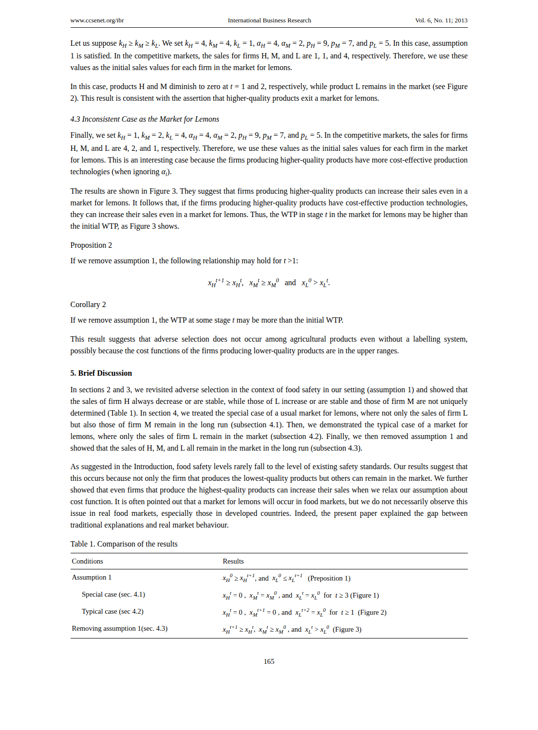www.ccsenet.org/ibr
International Business Research
Vol. 6, No. 11; 2013
Let us suppose kH ≥ kM ≥ kL. We set kH = 4, kM = 4, kL = 1, αH = 4, αM = 2, pH = 9, pM = 7, and pL = 5. In this case, assumption 1 is satisfied. In the competitive markets, the sales for firms H, M, and L are 1, 1, and 4, respectively. Therefore, we use these values as the initial sales values for each firm in the market for lemons.
In this case, products H and M diminish to zero at t = 1 and 2, respectively, while product L remains in the market (see Figure 2). This result is consistent with the assertion that higher-quality products exit a market for lemons.
4.3 Inconsistent Case as the Market for Lemons
Finally, we set kH = 1, kM = 2, kL = 4, αH = 4, αM = 2, pH = 9, pM = 7, and pL = 5. In the competitive markets, the sales for firms H, M, and L are 4, 2, and 1, respectively. Therefore, we use these values as the initial sales values for each firm in the market for lemons. This is an interesting case because the firms producing higher-quality products have more cost-effective production technologies (when ignoring αi).
The results are shown in Figure 3. They suggest that firms producing higher-quality products can increase their sales even in a market for lemons. It follows that, if the firms producing higher-quality products have cost-effective production technologies, they can increase their sales even in a market for lemons. Thus, the WTP in stage t in the market for lemons may be higher than the initial WTP, as Figure 3 shows.
Proposition 2
If we remove assumption 1, the following relationship may hold for t >1:
xHt+1 ≥ xHt, xMt ≥ xM 0 and xL 0 > xLt.
Corollary 2
If we remove assumption 1, the WTP at some stage t may be more than the initial WTP.
This result suggests that adverse selection does not occur among agricultural products even without a labelling system, possibly because the cost functions of the firms producing lower-quality products are in the upper ranges.
5. Brief Discussion
In sections 2 and 3, we revisited adverse selection in the context of food safety in our setting (assumption 1) and showed that the sales of firm H always decrease or are stable, while those of L increase or are stable and those of firm M are not uniquely determined (Table 1). In section 4, we treated the special case of a usual market for lemons, where not only the sales of firm L but also those of firm M remain in the long run (subsection 4.1). Then, we demonstrated the typical case of a market for lemons, where only the sales of firm L remain in the market (subsection 4.2). Finally, we then removed assumption 1 and showed that the sales of H, M, and L all remain in the market in the long run (subsection 4.3).
As suggested in the Introduction, food safety levels rarely fall to the level of existing safety standards. Our results suggest that this occurs because not only the firm that produces the lowest-quality products but others can remain in the market. We further showed that even firms that produce the highest-quality products can increase their sales when we relax our assumption about cost function. It is often pointed out that a market for lemons will occur in food markets, but we do not necessarily observe this issue in real food markets, especially those in developed countries. Indeed, the present paper explained the gap between traditional explanations and real market behaviour.
Table 1. Comparison of the results
| Conditions | Results |
| --- | --- |
| Assumption 1 | x H 0 ≥ x H t+1 , and x L 0 ≤ x L t+1 (Preposition 1) |
| Special case (sec. 4.1) | x H t = 0 , x M t = x M 0 , and x L t = x L 0 for t ≥ 3 (Figure 1) |
| Typical case (sec 4.2) | x H t = 0 , x M t+1 = 0 , and x L t+2 = x L 0 for t ≥ 1 (Figure 2) |
| Removing assumption 1(sec. 4.3) | x H t+1 ≥ x H t , x M t ≥ x M 0 , and x L t > x L 0 (Figure 3) |
165